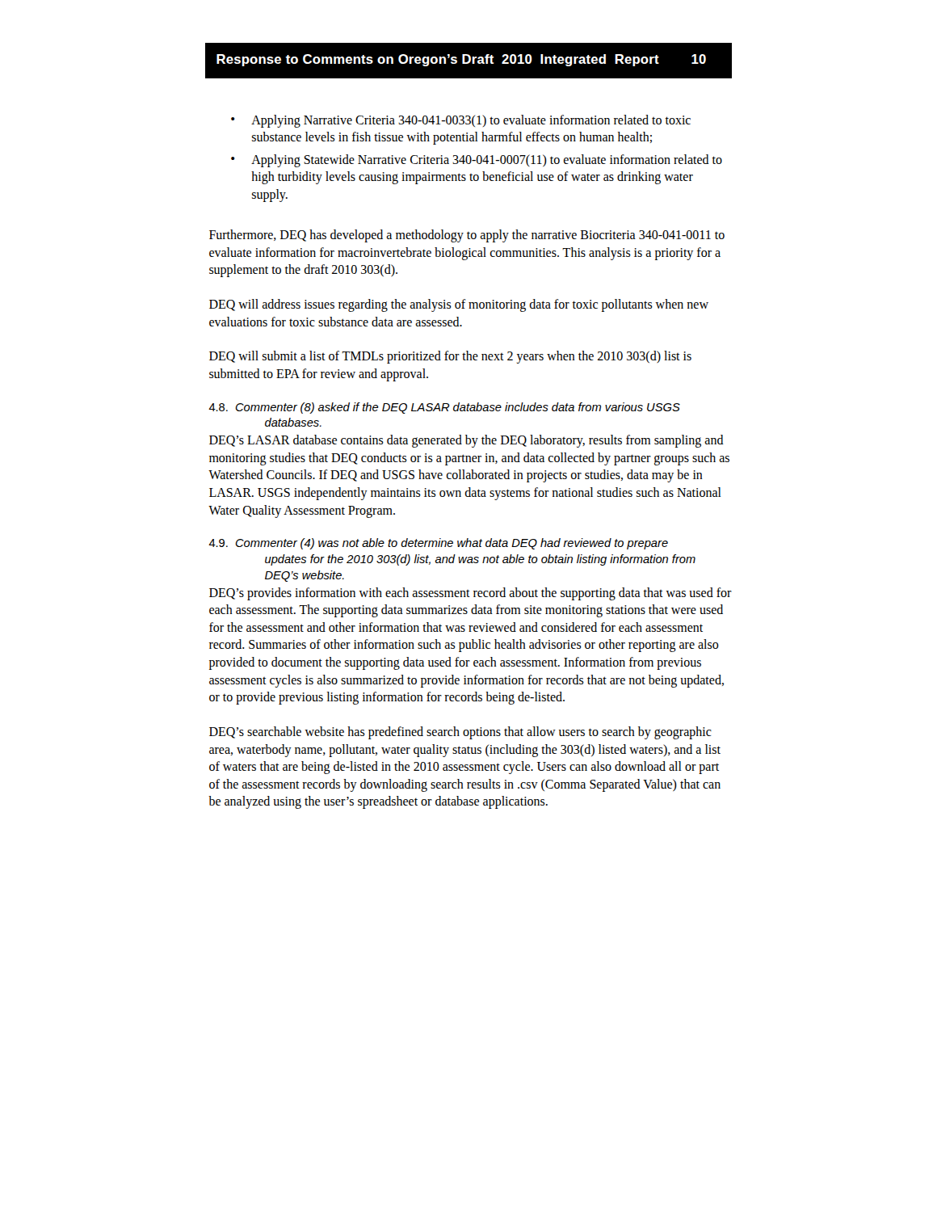Response to Comments on Oregon’s Draft 2010 Integrated Report 10
Applying Narrative Criteria 340-041-0033(1) to evaluate information related to toxic substance levels in fish tissue with potential harmful effects on human health;
Applying Statewide Narrative Criteria 340-041-0007(11) to evaluate information related to high turbidity levels causing impairments to beneficial use of water as drinking water supply.
Furthermore, DEQ has developed a methodology to apply the narrative Biocriteria 340-041-0011 to evaluate information for macroinvertebrate biological communities. This analysis is a priority for a supplement to the draft 2010 303(d).
DEQ will address issues regarding the analysis of monitoring data for toxic pollutants when new evaluations for toxic substance data are assessed.
DEQ will submit a list of TMDLs prioritized for the next 2 years when the 2010 303(d) list is submitted to EPA for review and approval.
4.8. Commenter (8) asked if the DEQ LASAR database includes data from various USGS databases.
DEQ’s LASAR database contains data generated by the DEQ laboratory, results from sampling and monitoring studies that DEQ conducts or is a partner in, and data collected by partner groups such as Watershed Councils. If DEQ and USGS have collaborated in projects or studies, data may be in LASAR. USGS independently maintains its own data systems for national studies such as National Water Quality Assessment Program.
4.9. Commenter (4) was not able to determine what data DEQ had reviewed to prepare updates for the 2010 303(d) list, and was not able to obtain listing information from DEQ’s website.
DEQ’s provides information with each assessment record about the supporting data that was used for each assessment. The supporting data summarizes data from site monitoring stations that were used for the assessment and other information that was reviewed and considered for each assessment record. Summaries of other information such as public health advisories or other reporting are also provided to document the supporting data used for each assessment. Information from previous assessment cycles is also summarized to provide information for records that are not being updated, or to provide previous listing information for records being de-listed.
DEQ’s searchable website has predefined search options that allow users to search by geographic area, waterbody name, pollutant, water quality status (including the 303(d) listed waters), and a list of waters that are being de-listed in the 2010 assessment cycle. Users can also download all or part of the assessment records by downloading search results in .csv (Comma Separated Value) that can be analyzed using the user’s spreadsheet or database applications.